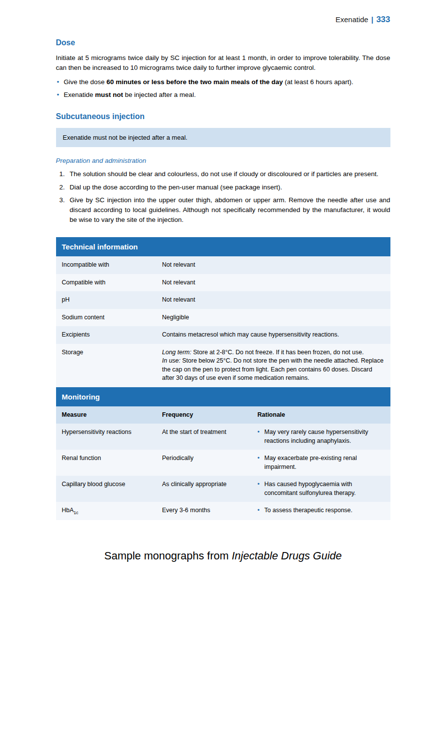Exenatide|333
Dose
Initiate at 5 micrograms twice daily by SC injection for at least 1 month, in order to improve tolerability. The dose can then be increased to 10 micrograms twice daily to further improve glycaemic control.
Give the dose 60 minutes or less before the two main meals of the day (at least 6 hours apart).
Exenatide must not be injected after a meal.
Subcutaneous injection
Exenatide must not be injected after a meal.
Preparation and administration
The solution should be clear and colourless, do not use if cloudy or discoloured or if particles are present.
Dial up the dose according to the pen-user manual (see package insert).
Give by SC injection into the upper outer thigh, abdomen or upper arm. Remove the needle after use and discard according to local guidelines. Although not specifically recommended by the manufacturer, it would be wise to vary the site of the injection.
| Technical information |
| Incompatible with | Not relevant |
| Compatible with | Not relevant |
| pH | Not relevant |
| Sodium content | Negligible |
| Excipients | Contains metacresol which may cause hypersensitivity reactions. |
| Storage | Long term: Store at 2-8°C. Do not freeze. If it has been frozen, do not use. In use: Store below 25°C. Do not store the pen with the needle attached. Replace the cap on the pen to protect from light. Each pen contains 60 doses. Discard after 30 days of use even if some medication remains. |
| Monitoring |
| Measure | Frequency | Rationale |
| Hypersensitivity reactions | At the start of treatment | May very rarely cause hypersensitivity reactions including anaphylaxis. |
| Renal function | Periodically | May exacerbate pre-existing renal impairment. |
| Capillary blood glucose | As clinically appropriate | Has caused hypoglycaemia with concomitant sulfonylurea therapy. |
| HbA 1c | Every 3-6 months | To assess therapeutic response. |
Sample monographs from Injectable Drugs Guide